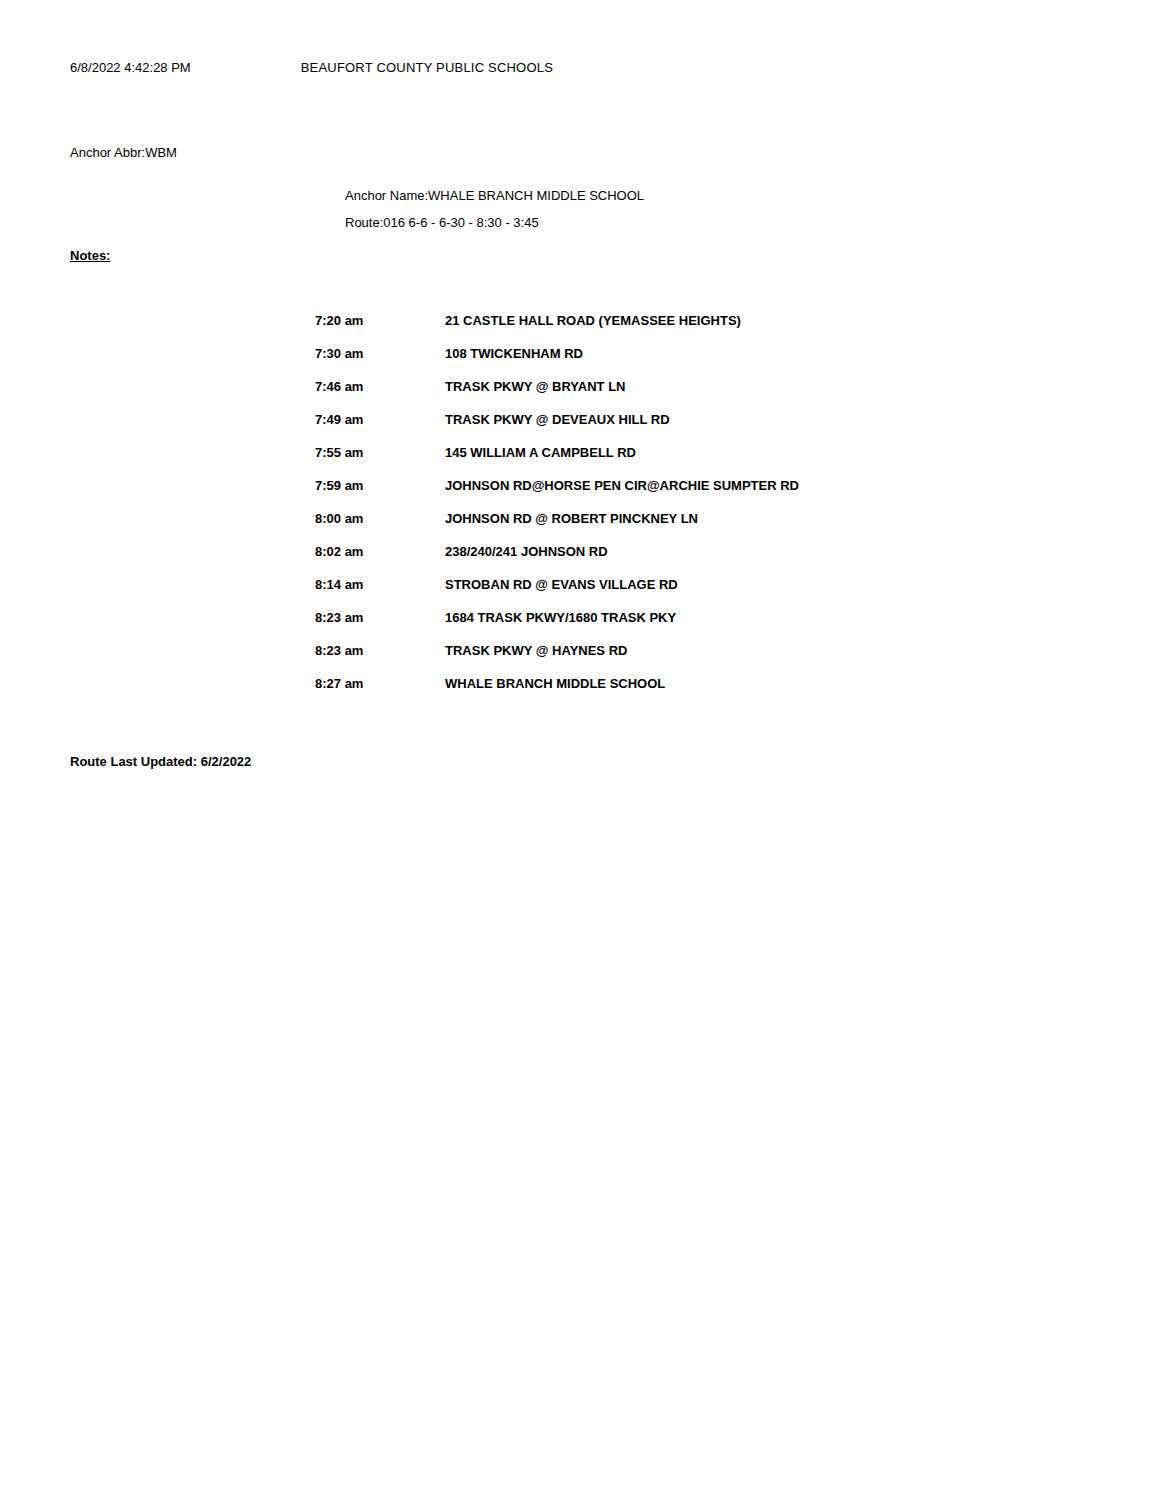6/8/2022 4:42:28 PM BEAUFORT COUNTY PUBLIC SCHOOLS
Anchor Abbr:WBM
Anchor Name:WHALE BRANCH MIDDLE SCHOOL
Route:016 6-6 - 6-30 - 8:30 - 3:45
Notes:
| 7:20 am | 21 CASTLE HALL ROAD (YEMASSEE HEIGHTS) |
| 7:30 am | 108 TWICKENHAM RD |
| 7:46 am | TRASK PKWY @ BRYANT LN |
| 7:49 am | TRASK PKWY @ DEVEAUX HILL RD |
| 7:55 am | 145 WILLIAM A CAMPBELL RD |
| 7:59 am | JOHNSON RD@HORSE PEN CIR@ARCHIE SUMPTER RD |
| 8:00 am | JOHNSON RD @ ROBERT PINCKNEY LN |
| 8:02 am | 238/240/241 JOHNSON RD |
| 8:14 am | STROBAN RD @ EVANS VILLAGE RD |
| 8:23 am | 1684 TRASK PKWY/1680 TRASK PKY |
| 8:23 am | TRASK PKWY @ HAYNES RD |
| 8:27 am | WHALE BRANCH MIDDLE SCHOOL |
Route Last Updated: 6/2/2022